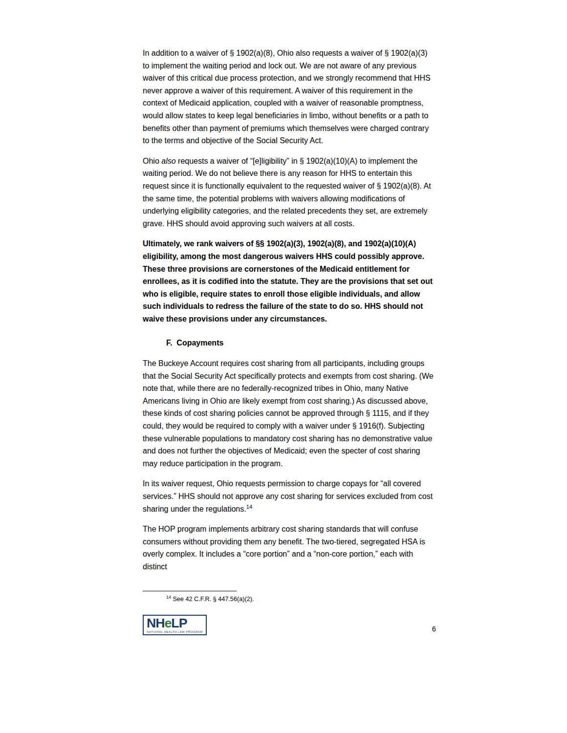In addition to a waiver of § 1902(a)(8), Ohio also requests a waiver of § 1902(a)(3) to implement the waiting period and lock out. We are not aware of any previous waiver of this critical due process protection, and we strongly recommend that HHS never approve a waiver of this requirement. A waiver of this requirement in the context of Medicaid application, coupled with a waiver of reasonable promptness, would allow states to keep legal beneficiaries in limbo, without benefits or a path to benefits other than payment of premiums which themselves were charged contrary to the terms and objective of the Social Security Act.
Ohio also requests a waiver of “[e]ligibility” in § 1902(a)(10)(A) to implement the waiting period. We do not believe there is any reason for HHS to entertain this request since it is functionally equivalent to the requested waiver of § 1902(a)(8). At the same time, the potential problems with waivers allowing modifications of underlying eligibility categories, and the related precedents they set, are extremely grave. HHS should avoid approving such waivers at all costs.
Ultimately, we rank waivers of §§ 1902(a)(3), 1902(a)(8), and 1902(a)(10)(A) eligibility, among the most dangerous waivers HHS could possibly approve. These three provisions are cornerstones of the Medicaid entitlement for enrollees, as it is codified into the statute. They are the provisions that set out who is eligible, require states to enroll those eligible individuals, and allow such individuals to redress the failure of the state to do so. HHS should not waive these provisions under any circumstances.
F. Copayments
The Buckeye Account requires cost sharing from all participants, including groups that the Social Security Act specifically protects and exempts from cost sharing. (We note that, while there are no federally-recognized tribes in Ohio, many Native Americans living in Ohio are likely exempt from cost sharing.) As discussed above, these kinds of cost sharing policies cannot be approved through § 1115, and if they could, they would be required to comply with a waiver under § 1916(f). Subjecting these vulnerable populations to mandatory cost sharing has no demonstrative value and does not further the objectives of Medicaid; even the specter of cost sharing may reduce participation in the program.
In its waiver request, Ohio requests permission to charge copays for “all covered services.” HHS should not approve any cost sharing for services excluded from cost sharing under the regulations.14
The HOP program implements arbitrary cost sharing standards that will confuse consumers without providing them any benefit. The two-tiered, segregated HSA is overly complex. It includes a “core portion” and a “non-core portion,” each with distinct
14 See 42 C.F.R. § 447.56(a)(2).
NHe LP
NATIONAL HEALTH LAW PROGRAM
6